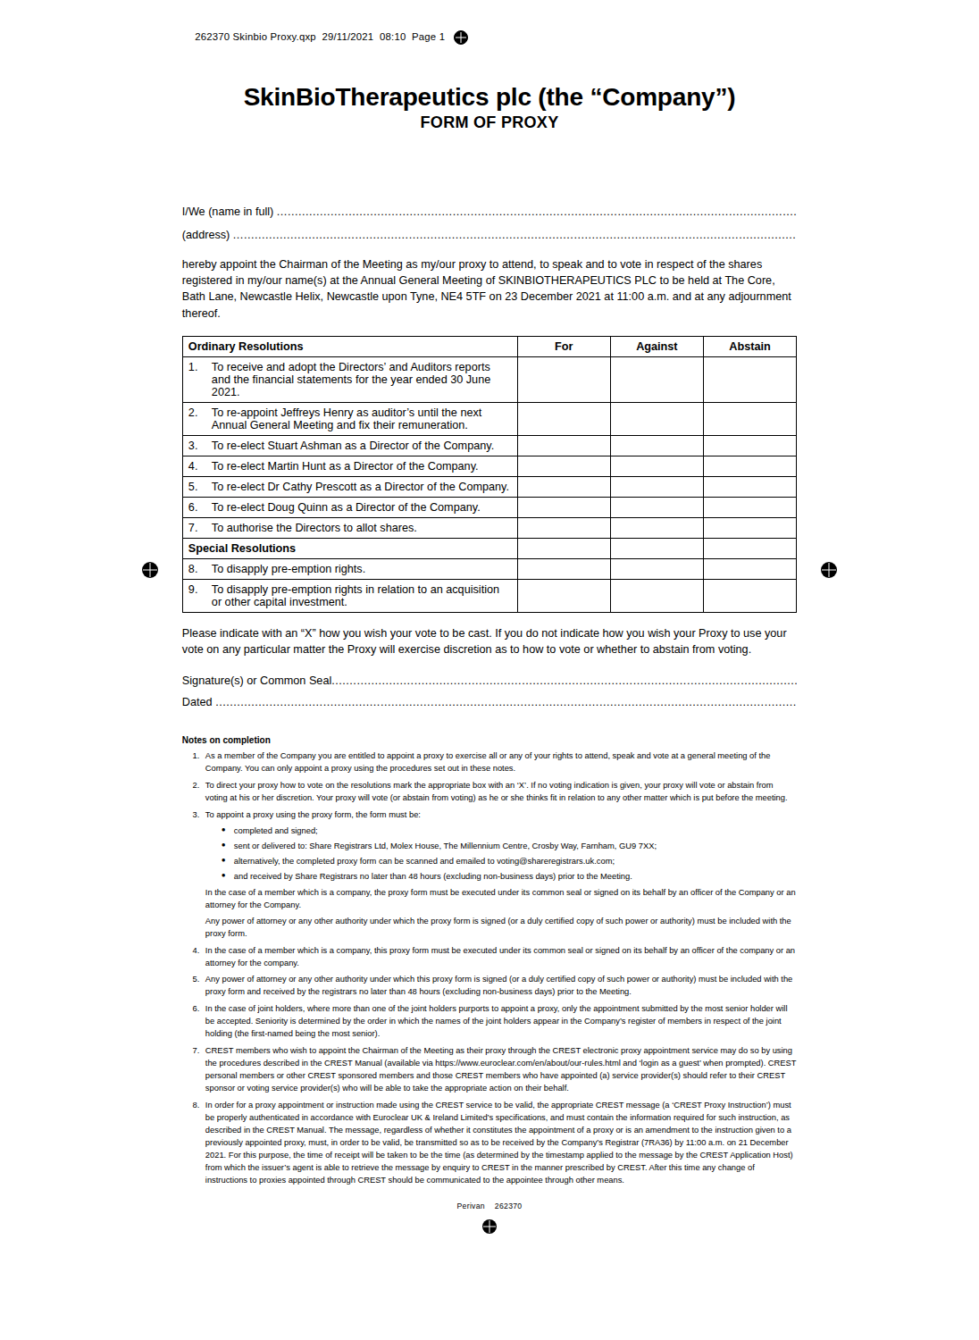262370 Skinbio Proxy.qxp 29/11/2021 08:10 Page 1
SkinBioTherapeutics plc (the “Company”)
FORM OF PROXY
I/We (name in full) ......................................................................................................................................................................................................................................................................... of
(address) .................................................................................................................................................................................................................................................................................................
hereby appoint the Chairman of the Meeting as my/our proxy to attend, to speak and to vote in respect of the shares registered in my/our name(s) at the Annual General Meeting of SKINBIOTHERAPEUTICS PLC to be held at The Core, Bath Lane, Newcastle Helix, Newcastle upon Tyne, NE4 5TF on 23 December 2021 at 11:00 a.m. and at any adjournment thereof.
| Ordinary Resolutions | For | Against | Abstain |
| --- | --- | --- | --- |
| 1. | To receive and adopt the Directors’ and Auditors reports and the financial statements for the year ended 30 June 2021. | | | |
| 2. | To re-appoint Jeffreys Henry as auditor’s until the next Annual General Meeting and fix their remuneration. | | | |
| 3. | To re-elect Stuart Ashman as a Director of the Company. | | | |
| 4. | To re-elect Martin Hunt as a Director of the Company. | | | |
| 5. | To re-elect Dr Cathy Prescott as a Director of the Company. | | | |
| 6. | To re-elect Doug Quinn as a Director of the Company. | | | |
| 7. | To authorise the Directors to allot shares. | | | |
| Special Resolutions | | | |
| 8. | To disapply pre-emption rights. | | | |
| 9. | To disapply pre-emption rights in relation to an acquisition or other capital investment. | | | |
Please indicate with an “X” how you wish your vote to be cast. If you do not indicate how you wish your Proxy to use your vote on any particular matter the Proxy will exercise discretion as to how to vote or whether to abstain from voting.
Signature(s) or Common Seal.........................................................................................................................................................................................................................................................
Dated .......................................................................................................................................................................................................................................................................................
Notes on completion
As a member of the Company you are entitled to appoint a proxy to exercise all or any of your rights to attend, speak and vote at a general meeting of the Company. You can only appoint a proxy using the procedures set out in these notes.
To direct your proxy how to vote on the resolutions mark the appropriate box with an ‘X’. If no voting indication is given, your proxy will vote or abstain from voting at his or her discretion. Your proxy will vote (or abstain from voting) as he or she thinks fit in relation to any other matter which is put before the meeting.
To appoint a proxy using the proxy form, the form must be:
completed and signed;
sent or delivered to: Share Registrars Ltd, Molex House, The Millennium Centre, Crosby Way, Farnham, GU9 7XX;
alternatively, the completed proxy form can be scanned and emailed to voting@shareregistrars.uk.com;
and received by Share Registrars no later than 48 hours (excluding non-business days) prior to the Meeting.
In the case of a member which is a company, the proxy form must be executed under its common seal or signed on its behalf by an officer of the Company or an attorney for the Company.
Any power of attorney or any other authority under which the proxy form is signed (or a duly certified copy of such power or authority) must be included with the proxy form.
In the case of a member which is a company, this proxy form must be executed under its common seal or signed on its behalf by an officer of the company or an attorney for the company.
Any power of attorney or any other authority under which this proxy form is signed (or a duly certified copy of such power or authority) must be included with the proxy form and received by the registrars no later than 48 hours (excluding non-business days) prior to the Meeting.
In the case of joint holders, where more than one of the joint holders purports to appoint a proxy, only the appointment submitted by the most senior holder will be accepted. Seniority is determined by the order in which the names of the joint holders appear in the Company’s register of members in respect of the joint holding (the first-named being the most senior).
CREST members who wish to appoint the Chairman of the Meeting as their proxy through the CREST electronic proxy appointment service may do so by using the procedures described in the CREST Manual (available via https://www.euroclear.com/en/about/our-rules.html and ‘login as a guest’ when prompted). CREST personal members or other CREST sponsored members and those CREST members who have appointed (a) service provider(s) should refer to their CREST sponsor or voting service provider(s) who will be able to take the appropriate action on their behalf.
In order for a proxy appointment or instruction made using the CREST service to be valid, the appropriate CREST message (a ‘CREST Proxy Instruction’) must be properly authenticated in accordance with Euroclear UK & Ireland Limited’s specifications, and must contain the information required for such instruction, as described in the CREST Manual. The message, regardless of whether it constitutes the appointment of a proxy or is an amendment to the instruction given to a previously appointed proxy, must, in order to be valid, be transmitted so as to be received by the Company’s Registrar (7RA36) by 11:00 a.m. on 21 December 2021. For this purpose, the time of receipt will be taken to be the time (as determined by the timestamp applied to the message by the CREST Application Host) from which the issuer’s agent is able to retrieve the message by enquiry to CREST in the manner prescribed by CREST. After this time any change of instructions to proxies appointed through CREST should be communicated to the appointee through other means.
Perivan 262370